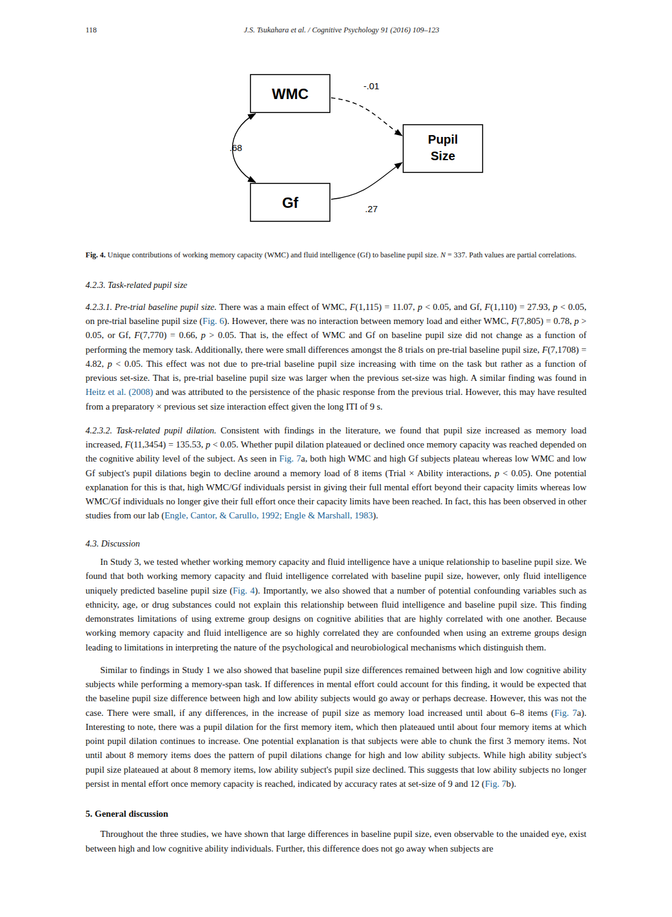118 J.S. Tsukahara et al. / Cognitive Psychology 91 (2016) 109–123
WMC Gf Pupil Size .68 -.01 .27
Fig. 4. Unique contributions of working memory capacity (WMC) and fluid intelligence (Gf) to baseline pupil size. N = 337. Path values are partial correlations.
4.2.3. Task-related pupil size
4.2.3.1. Pre-trial baseline pupil size.
There was a main effect of WMC, F(1,115) = 11.07, p < 0.05, and Gf, F(1,110) = 27.93, p < 0.05, on pre-trial baseline pupil size (Fig. 6). However, there was no interaction between memory load and either WMC, F(7,805) = 0.78, p > 0.05, or Gf, F(7,770) = 0.66, p > 0.05. That is, the effect of WMC and Gf on baseline pupil size did not change as a function of performing the memory task. Additionally, there were small differences amongst the 8 trials on pre-trial baseline pupil size, F(7,1708) = 4.82, p < 0.05. This effect was not due to pre-trial baseline pupil size increasing with time on the task but rather as a function of previous set-size. That is, pre-trial baseline pupil size was larger when the previous set-size was high. A similar finding was found in Heitz et al. (2008) and was attributed to the persistence of the phasic response from the previous trial. However, this may have resulted from a preparatory × previous set size interaction effect given the long ITI of 9 s.
4.2.3.2. Task-related pupil dilation.
Consistent with findings in the literature, we found that pupil size increased as memory load increased, F(11,3454) = 135.53, p < 0.05. Whether pupil dilation plateaued or declined once memory capacity was reached depended on the cognitive ability level of the subject. As seen in Fig. 7a, both high WMC and high Gf subjects plateau whereas low WMC and low Gf subject's pupil dilations begin to decline around a memory load of 8 items (Trial × Ability interactions, p < 0.05). One potential explanation for this is that, high WMC/Gf individuals persist in giving their full mental effort beyond their capacity limits whereas low WMC/Gf individuals no longer give their full effort once their capacity limits have been reached. In fact, this has been observed in other studies from our lab (Engle, Cantor, & Carullo, 1992; Engle & Marshall, 1983).
4.3. Discussion
In Study 3, we tested whether working memory capacity and fluid intelligence have a unique relationship to baseline pupil size. We found that both working memory capacity and fluid intelligence correlated with baseline pupil size, however, only fluid intelligence uniquely predicted baseline pupil size (Fig. 4). Importantly, we also showed that a number of potential confounding variables such as ethnicity, age, or drug substances could not explain this relationship between fluid intelligence and baseline pupil size. This finding demonstrates limitations of using extreme group designs on cognitive abilities that are highly correlated with one another. Because working memory capacity and fluid intelligence are so highly correlated they are confounded when using an extreme groups design leading to limitations in interpreting the nature of the psychological and neurobiological mechanisms which distinguish them.
Similar to findings in Study 1 we also showed that baseline pupil size differences remained between high and low cognitive ability subjects while performing a memory-span task. If differences in mental effort could account for this finding, it would be expected that the baseline pupil size difference between high and low ability subjects would go away or perhaps decrease. However, this was not the case. There were small, if any differences, in the increase of pupil size as memory load increased until about 6–8 items (Fig. 7a). Interesting to note, there was a pupil dilation for the first memory item, which then plateaued until about four memory items at which point pupil dilation continues to increase. One potential explanation is that subjects were able to chunk the first 3 memory items. Not until about 8 memory items does the pattern of pupil dilations change for high and low ability subjects. While high ability subject's pupil size plateaued at about 8 memory items, low ability subject's pupil size declined. This suggests that low ability subjects no longer persist in mental effort once memory capacity is reached, indicated by accuracy rates at set-size of 9 and 12 (Fig. 7b).
5. General discussion
Throughout the three studies, we have shown that large differences in baseline pupil size, even observable to the unaided eye, exist between high and low cognitive ability individuals. Further, this difference does not go away when subjects are